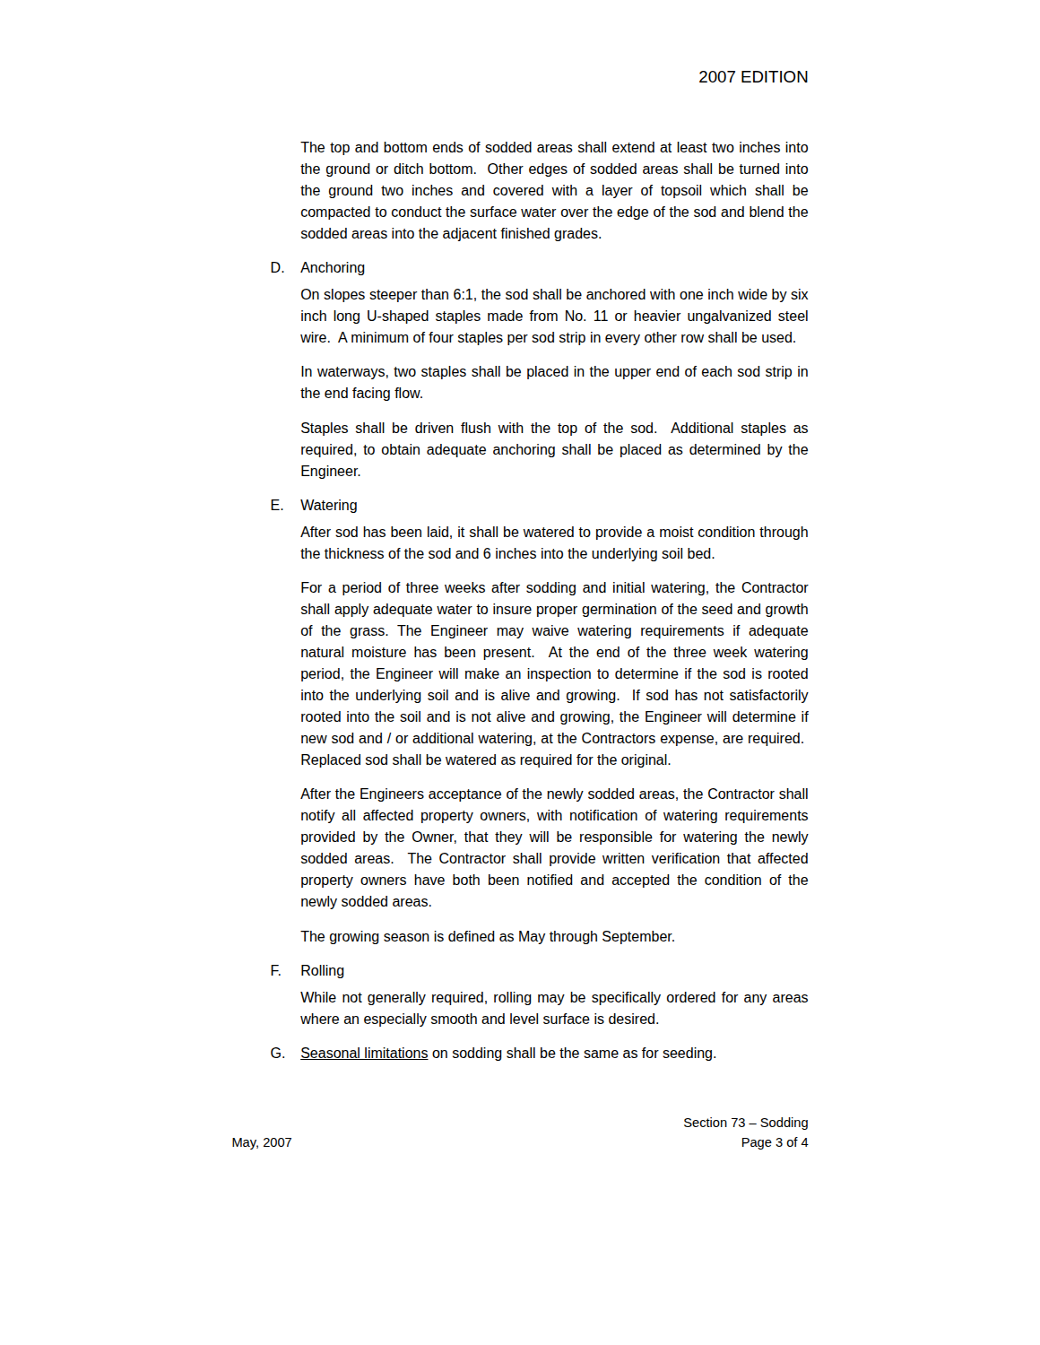2007 EDITION
The top and bottom ends of sodded areas shall extend at least two inches into the ground or ditch bottom. Other edges of sodded areas shall be turned into the ground two inches and covered with a layer of topsoil which shall be compacted to conduct the surface water over the edge of the sod and blend the sodded areas into the adjacent finished grades.
D.
Anchoring
On slopes steeper than 6:1, the sod shall be anchored with one inch wide by six inch long U-shaped staples made from No. 11 or heavier ungalvanized steel wire. A minimum of four staples per sod strip in every other row shall be used.
In waterways, two staples shall be placed in the upper end of each sod strip in the end facing flow.
Staples shall be driven flush with the top of the sod. Additional staples as required, to obtain adequate anchoring shall be placed as determined by the Engineer.
E.
Watering
After sod has been laid, it shall be watered to provide a moist condition through the thickness of the sod and 6 inches into the underlying soil bed.
For a period of three weeks after sodding and initial watering, the Contractor shall apply adequate water to insure proper germination of the seed and growth of the grass. The Engineer may waive watering requirements if adequate natural moisture has been present. At the end of the three week watering period, the Engineer will make an inspection to determine if the sod is rooted into the underlying soil and is alive and growing. If sod has not satisfactorily rooted into the soil and is not alive and growing, the Engineer will determine if new sod and / or additional watering, at the Contractors expense, are required. Replaced sod shall be watered as required for the original.
After the Engineers acceptance of the newly sodded areas, the Contractor shall notify all affected property owners, with notification of watering requirements provided by the Owner, that they will be responsible for watering the newly sodded areas. The Contractor shall provide written verification that affected property owners have both been notified and accepted the condition of the newly sodded areas.
The growing season is defined as May through September.
F.
Rolling
While not generally required, rolling may be specifically ordered for any areas where an especially smooth and level surface is desired.
G.
Seasonal limitations on sodding shall be the same as for seeding.
May, 2007
Section 73 – Sodding
Page 3 of 4